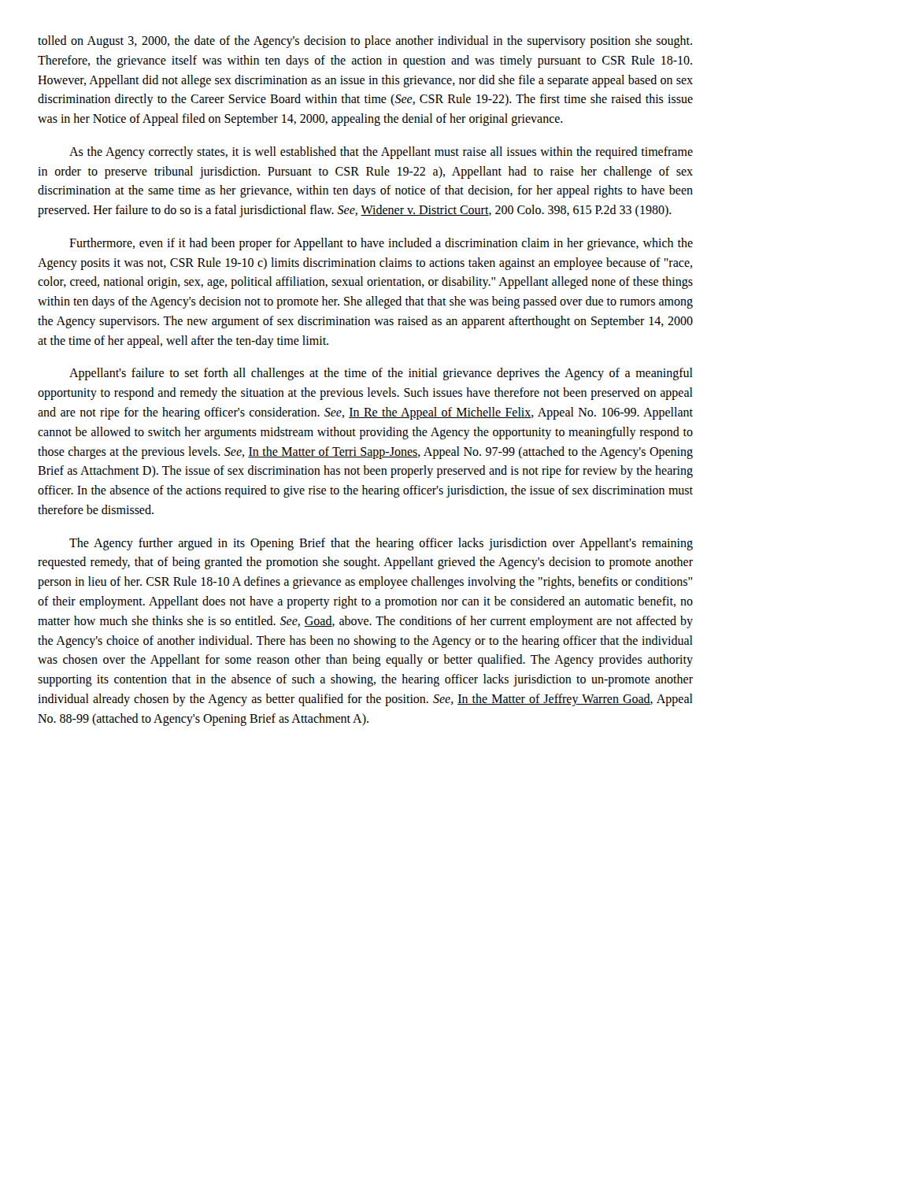tolled on August 3, 2000, the date of the Agency's decision to place another individual in the supervisory position she sought. Therefore, the grievance itself was within ten days of the action in question and was timely pursuant to CSR Rule 18-10. However, Appellant did not allege sex discrimination as an issue in this grievance, nor did she file a separate appeal based on sex discrimination directly to the Career Service Board within that time (See, CSR Rule 19-22). The first time she raised this issue was in her Notice of Appeal filed on September 14, 2000, appealing the denial of her original grievance.
As the Agency correctly states, it is well established that the Appellant must raise all issues within the required timeframe in order to preserve tribunal jurisdiction. Pursuant to CSR Rule 19-22 a), Appellant had to raise her challenge of sex discrimination at the same time as her grievance, within ten days of notice of that decision, for her appeal rights to have been preserved. Her failure to do so is a fatal jurisdictional flaw. See, Widener v. District Court, 200 Colo. 398, 615 P.2d 33 (1980).
Furthermore, even if it had been proper for Appellant to have included a discrimination claim in her grievance, which the Agency posits it was not, CSR Rule 19-10 c) limits discrimination claims to actions taken against an employee because of "race, color, creed, national origin, sex, age, political affiliation, sexual orientation, or disability." Appellant alleged none of these things within ten days of the Agency's decision not to promote her. She alleged that that she was being passed over due to rumors among the Agency supervisors. The new argument of sex discrimination was raised as an apparent afterthought on September 14, 2000 at the time of her appeal, well after the ten-day time limit.
Appellant's failure to set forth all challenges at the time of the initial grievance deprives the Agency of a meaningful opportunity to respond and remedy the situation at the previous levels. Such issues have therefore not been preserved on appeal and are not ripe for the hearing officer's consideration. See, In Re the Appeal of Michelle Felix, Appeal No. 106-99. Appellant cannot be allowed to switch her arguments midstream without providing the Agency the opportunity to meaningfully respond to those charges at the previous levels. See, In the Matter of Terri Sapp-Jones, Appeal No. 97-99 (attached to the Agency's Opening Brief as Attachment D). The issue of sex discrimination has not been properly preserved and is not ripe for review by the hearing officer. In the absence of the actions required to give rise to the hearing officer's jurisdiction, the issue of sex discrimination must therefore be dismissed.
The Agency further argued in its Opening Brief that the hearing officer lacks jurisdiction over Appellant's remaining requested remedy, that of being granted the promotion she sought. Appellant grieved the Agency's decision to promote another person in lieu of her. CSR Rule 18-10 A defines a grievance as employee challenges involving the "rights, benefits or conditions" of their employment. Appellant does not have a property right to a promotion nor can it be considered an automatic benefit, no matter how much she thinks she is so entitled. See, Goad, above. The conditions of her current employment are not affected by the Agency's choice of another individual. There has been no showing to the Agency or to the hearing officer that the individual was chosen over the Appellant for some reason other than being equally or better qualified. The Agency provides authority supporting its contention that in the absence of such a showing, the hearing officer lacks jurisdiction to un-promote another individual already chosen by the Agency as better qualified for the position. See, In the Matter of Jeffrey Warren Goad, Appeal No. 88-99 (attached to Agency's Opening Brief as Attachment A).